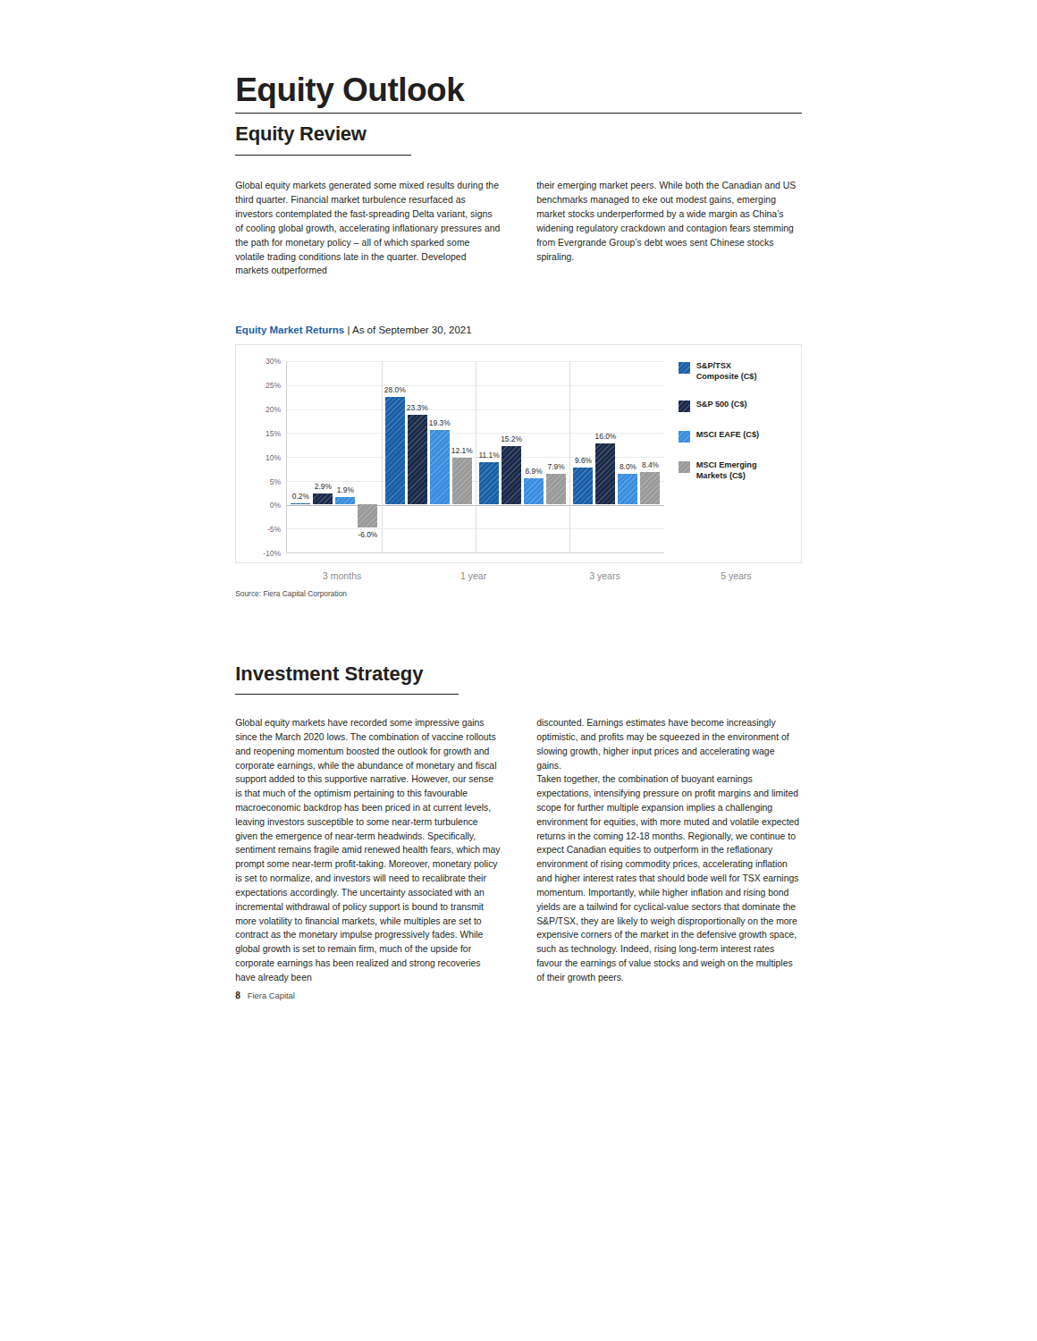Equity Outlook
Equity Review
Global equity markets generated some mixed results during the third quarter. Financial market turbulence resurfaced as investors contemplated the fast-spreading Delta variant, signs of cooling global growth, accelerating inflationary pressures and the path for monetary policy – all of which sparked some volatile trading conditions late in the quarter. Developed markets outperformed
their emerging market peers. While both the Canadian and US benchmarks managed to eke out modest gains, emerging market stocks underperformed by a wide margin as China’s widening regulatory crackdown and contagion fears stemming from Evergrande Group’s debt woes sent Chinese stocks spiraling.
Equity Market Returns | As of September 30, 2021
30%
25%
20%
15%
10%
5%
0%
-5%
-10%
0.2%
2.9%
1.9%
-6.0%
28.0%
23.3%
19.3%
12.1%
11.1%
15.2%
6.9%
7.9%
9.6%
16.0%
8.0%
8.4%
S&P/TSX
Composite (C$)
S&P 500 (C$)
MSCI EAFE (C$)
MSCI Emerging
Markets (C$)
3 months
1 year
3 years
5 years
Source: Fiera Capital Corporation
Investment Strategy
Global equity markets have recorded some impressive gains since the March 2020 lows. The combination of vaccine rollouts and reopening momentum boosted the outlook for growth and corporate earnings, while the abundance of monetary and fiscal support added to this supportive narrative. However, our sense is that much of the optimism pertaining to this favourable macroeconomic backdrop has been priced in at current levels, leaving investors susceptible to some near-term turbulence given the emergence of near-term headwinds. Specifically, sentiment remains fragile amid renewed health fears, which may prompt some near-term profit-taking. Moreover, monetary policy is set to normalize, and investors will need to recalibrate their expectations accordingly. The uncertainty associated with an incremental withdrawal of policy support is bound to transmit more volatility to financial markets, while multiples are set to contract as the monetary impulse progressively fades. While global growth is set to remain firm, much of the upside for corporate earnings has been realized and strong recoveries have already been
discounted. Earnings estimates have become increasingly optimistic, and profits may be squeezed in the environment of slowing growth, higher input prices and accelerating wage gains.
Taken together, the combination of buoyant earnings expectations, intensifying pressure on profit margins and limited scope for further multiple expansion implies a challenging environment for equities, with more muted and volatile expected returns in the coming 12-18 months. Regionally, we continue to expect Canadian equities to outperform in the reflationary environment of rising commodity prices, accelerating inflation and higher interest rates that should bode well for TSX earnings momentum. Importantly, while higher inflation and rising bond yields are a tailwind for cyclical-value sectors that dominate the S&P/TSX, they are likely to weigh disproportionally on the more expensive corners of the market in the defensive growth space, such as technology. Indeed, rising long-term interest rates favour the earnings of value stocks and weigh on the multiples of their growth peers.
8 Fiera Capital